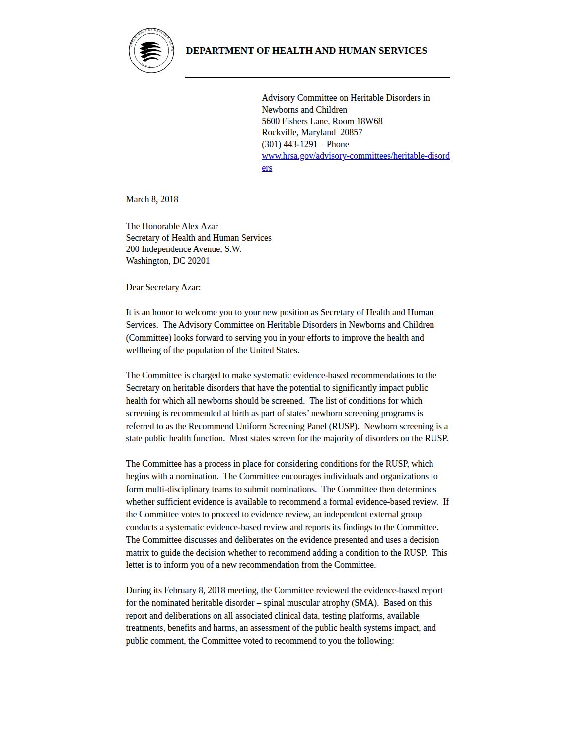DEPARTMENT OF HEALTH & HUMAN SERVICES U S A
DEPARTMENT OF HEALTH AND HUMAN SERVICES
Advisory Committee on Heritable Disorders in Newborns and Children
5600 Fishers Lane, Room 18W68
Rockville, Maryland 20857
(301) 443-1291 – Phone
www.hrsa.gov/advisory-committees/heritable-disorders
March 8, 2018
The Honorable Alex Azar
Secretary of Health and Human Services
200 Independence Avenue, S.W.
Washington, DC 20201
Dear Secretary Azar:
It is an honor to welcome you to your new position as Secretary of Health and Human Services. The Advisory Committee on Heritable Disorders in Newborns and Children (Committee) looks forward to serving you in your efforts to improve the health and wellbeing of the population of the United States.
The Committee is charged to make systematic evidence-based recommendations to the Secretary on heritable disorders that have the potential to significantly impact public health for which all newborns should be screened. The list of conditions for which screening is recommended at birth as part of states’ newborn screening programs is referred to as the Recommend Uniform Screening Panel (RUSP). Newborn screening is a state public health function. Most states screen for the majority of disorders on the RUSP.
The Committee has a process in place for considering conditions for the RUSP, which begins with a nomination. The Committee encourages individuals and organizations to form multi-disciplinary teams to submit nominations. The Committee then determines whether sufficient evidence is available to recommend a formal evidence-based review. If the Committee votes to proceed to evidence review, an independent external group conducts a systematic evidence-based review and reports its findings to the Committee. The Committee discusses and deliberates on the evidence presented and uses a decision matrix to guide the decision whether to recommend adding a condition to the RUSP. This letter is to inform you of a new recommendation from the Committee.
During its February 8, 2018 meeting, the Committee reviewed the evidence-based report for the nominated heritable disorder – spinal muscular atrophy (SMA). Based on this report and deliberations on all associated clinical data, testing platforms, available treatments, benefits and harms, an assessment of the public health systems impact, and public comment, the Committee voted to recommend to you the following: